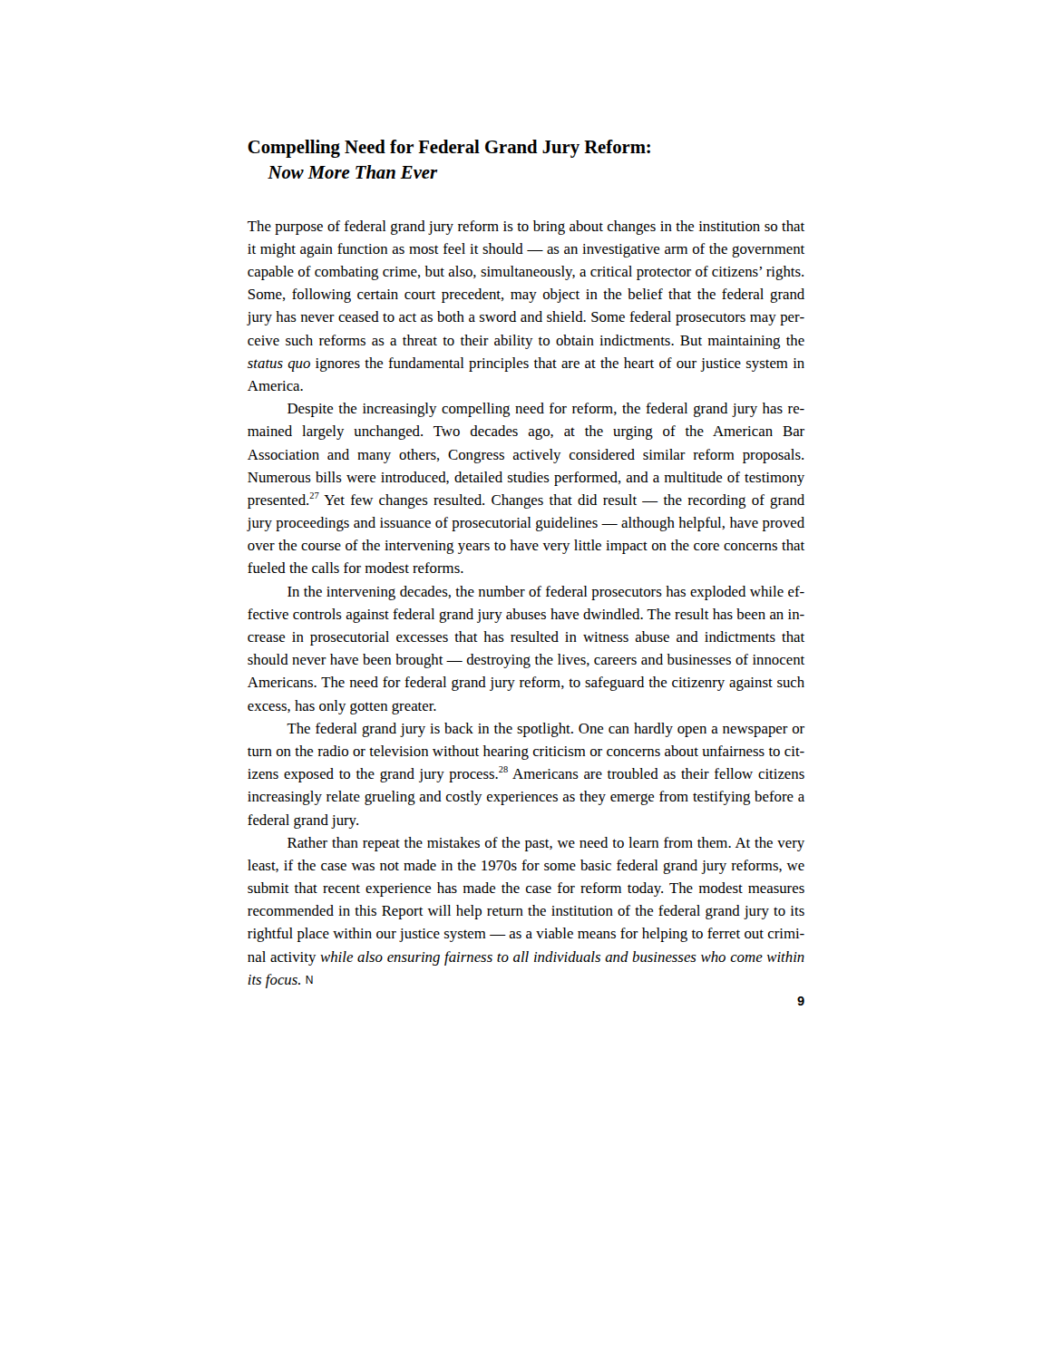Compelling Need for Federal Grand Jury Reform: Now More Than Ever
The purpose of federal grand jury reform is to bring about changes in the institution so that it might again function as most feel it should — as an investigative arm of the government capable of combating crime, but also, simultaneously, a critical protector of citizens’ rights. Some, following certain court precedent, may object in the belief that the federal grand jury has never ceased to act as both a sword and shield. Some federal prosecutors may perceive such reforms as a threat to their ability to obtain indictments. But maintaining the status quo ignores the fundamental principles that are at the heart of our justice system in America.
Despite the increasingly compelling need for reform, the federal grand jury has remained largely unchanged. Two decades ago, at the urging of the American Bar Association and many others, Congress actively considered similar reform proposals. Numerous bills were introduced, detailed studies performed, and a multitude of testimony presented.27 Yet few changes resulted. Changes that did result — the recording of grand jury proceedings and issuance of prosecutorial guidelines — although helpful, have proved over the course of the intervening years to have very little impact on the core concerns that fueled the calls for modest reforms.
In the intervening decades, the number of federal prosecutors has exploded while effective controls against federal grand jury abuses have dwindled. The result has been an increase in prosecutorial excesses that has resulted in witness abuse and indictments that should never have been brought — destroying the lives, careers and businesses of innocent Americans. The need for federal grand jury reform, to safeguard the citizenry against such excess, has only gotten greater.
The federal grand jury is back in the spotlight. One can hardly open a newspaper or turn on the radio or television without hearing criticism or concerns about unfairness to citizens exposed to the grand jury process.28 Americans are troubled as their fellow citizens increasingly relate grueling and costly experiences as they emerge from testifying before a federal grand jury.
Rather than repeat the mistakes of the past, we need to learn from them. At the very least, if the case was not made in the 1970s for some basic federal grand jury reforms, we submit that recent experience has made the case for reform today. The modest measures recommended in this Report will help return the institution of the federal grand jury to its rightful place within our justice system — as a viable means for helping to ferret out criminal activity while also ensuring fairness to all individuals and businesses who come within its focus. N
9